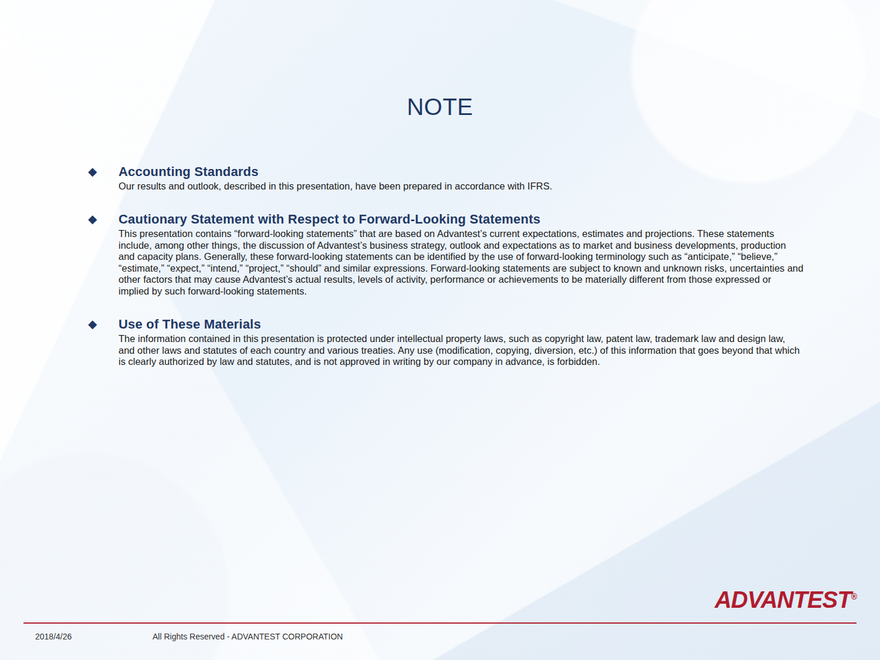NOTE
◆
Accounting Standards
Our results and outlook, described in this presentation, have been prepared in accordance with IFRS.
◆
Cautionary Statement with Respect to Forward-Looking Statements
This presentation contains “forward-looking statements” that are based on Advantest’s current expectations, estimates and projections. These statements include, among other things, the discussion of Advantest’s business strategy, outlook and expectations as to market and business developments, production and capacity plans. Generally, these forward-looking statements can be identified by the use of forward-looking terminology such as “anticipate,” “believe,” “estimate,” “expect,” “intend,” “project,” “should” and similar expressions. Forward-looking statements are subject to known and unknown risks, uncertainties and other factors that may cause Advantest’s actual results, levels of activity, performance or achievements to be materially different from those expressed or implied by such forward-looking statements.
◆
Use of These Materials
The information contained in this presentation is protected under intellectual property laws, such as copyright law, patent law, trademark law and design law, and other laws and statutes of each country and various treaties. Any use (modification, copying, diversion, etc.) of this information that goes beyond that which is clearly authorized by law and statutes, and is not approved in writing by our company in advance, is forbidden.
ADVANTEST®
2018/4/26 All Rights Reserved - ADVANTEST CORPORATION